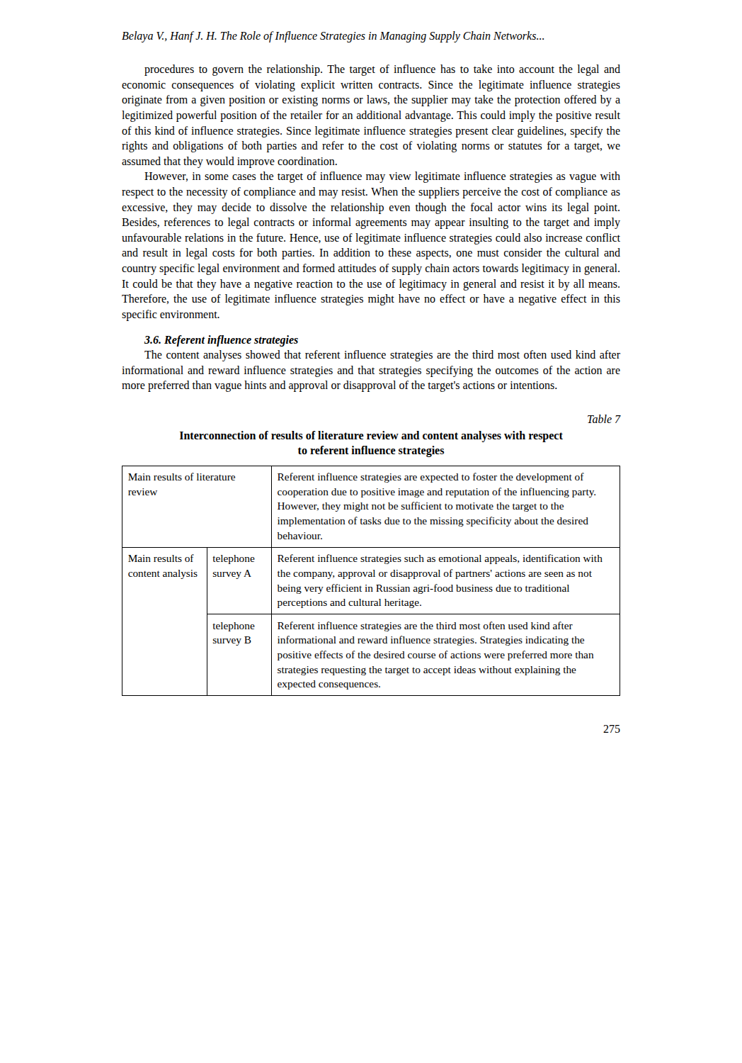Belaya V., Hanf J. H. The Role of Influence Strategies in Managing Supply Chain Networks...
procedures to govern the relationship. The target of influence has to take into account the legal and economic consequences of violating explicit written contracts. Since the legitimate influence strategies originate from a given position or existing norms or laws, the supplier may take the protection offered by a legitimized powerful position of the retailer for an additional advantage. This could imply the positive result of this kind of influence strategies. Since legitimate influence strategies present clear guidelines, specify the rights and obligations of both parties and refer to the cost of violating norms or statutes for a target, we assumed that they would improve coordination.
However, in some cases the target of influence may view legitimate influence strategies as vague with respect to the necessity of compliance and may resist. When the suppliers perceive the cost of compliance as excessive, they may decide to dissolve the relationship even though the focal actor wins its legal point. Besides, references to legal contracts or informal agreements may appear insulting to the target and imply unfavourable relations in the future. Hence, use of legitimate influence strategies could also increase conflict and result in legal costs for both parties. In addition to these aspects, one must consider the cultural and country specific legal environment and formed attitudes of supply chain actors towards legitimacy in general. It could be that they have a negative reaction to the use of legitimacy in general and resist it by all means. Therefore, the use of legitimate influence strategies might have no effect or have a negative effect in this specific environment.
3.6. Referent influence strategies
The content analyses showed that referent influence strategies are the third most often used kind after informational and reward influence strategies and that strategies specifying the outcomes of the action are more preferred than vague hints and approval or disapproval of the target's actions or intentions.
Table 7
Interconnection of results of literature review and content analyses with respect
to referent influence strategies
| Main results of literature review | Referent influence strategies are expected to foster the development of cooperation due to positive image and reputation of the influencing party. However, they might not be sufficient to motivate the target to the implementation of tasks due to the missing specificity about the desired behaviour. |
| Main results of content analysis | telephone survey A | Referent influence strategies such as emotional appeals, identification with the company, approval or disapproval of partners' actions are seen as not being very efficient in Russian agri-food business due to traditional perceptions and cultural heritage. |
| telephone survey B | Referent influence strategies are the third most often used kind after informational and reward influence strategies. Strategies indicating the positive effects of the desired course of actions were preferred more than strategies requesting the target to accept ideas without explaining the expected consequences. |
275